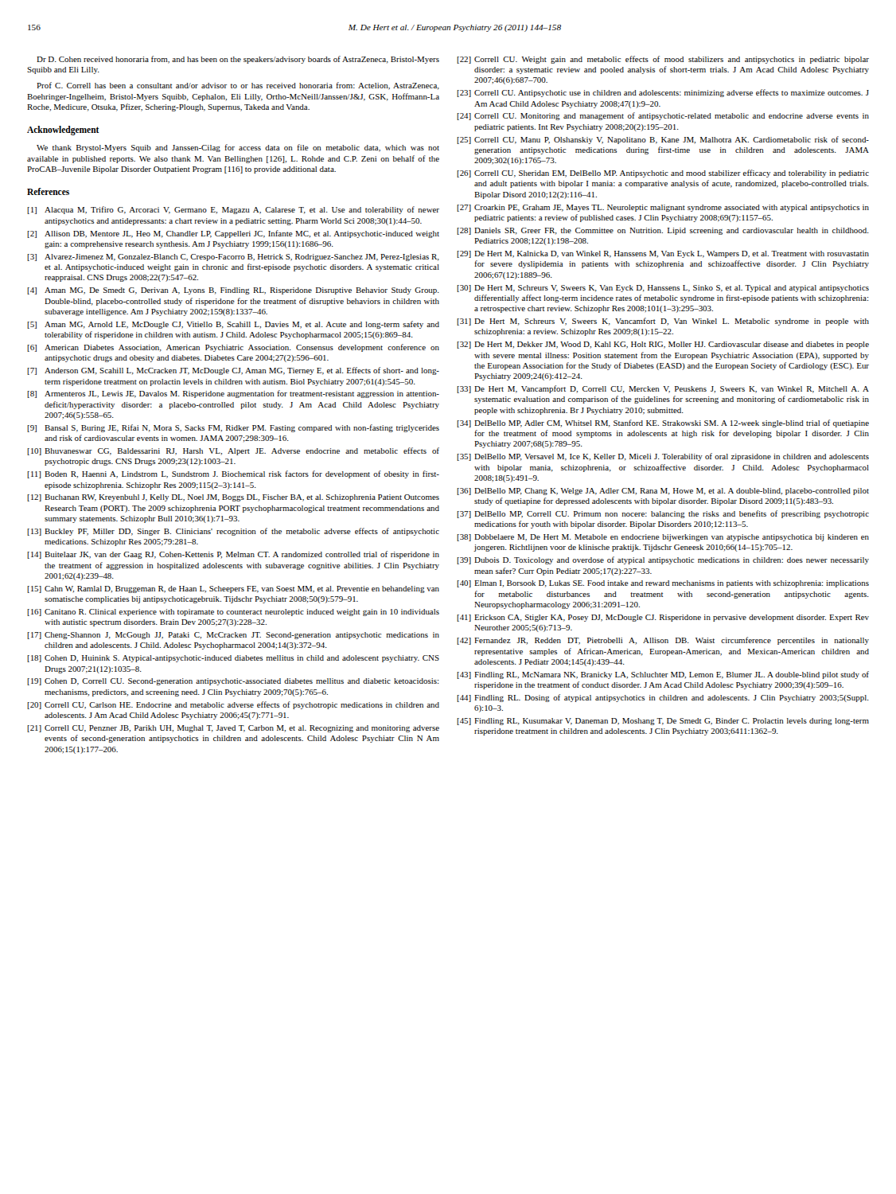156 M. De Hert et al. / European Psychiatry 26 (2011) 144–158
Dr D. Cohen received honoraria from, and has been on the speakers/advisory boards of AstraZeneca, Bristol-Myers Squibb and Eli Lilly.
Prof C. Correll has been a consultant and/or advisor to or has received honoraria from: Actelion, AstraZeneca, Boehringer-Ingelheim, Bristol-Myers Squibb, Cephalon, Eli Lilly, Ortho-McNeill/Janssen/J&J, GSK, Hoffmann-La Roche, Medicure, Otsuka, Pfizer, Schering-Plough, Supernus, Takeda and Vanda.
Acknowledgement
We thank Brystol-Myers Squib and Janssen-Cilag for access data on file on metabolic data, which was not available in published reports. We also thank M. Van Bellinghen [126], L. Rohde and C.P. Zeni on behalf of the ProCAB–Juvenile Bipolar Disorder Outpatient Program [116] to provide additional data.
References
Alacqua M, Trifiro G, Arcoraci V, Germano E, Magazu A, Calarese T, et al. Use and tolerability of newer antipsychotics and antidepressants: a chart review in a pediatric setting. Pharm World Sci 2008;30(1):44–50.
Allison DB, Mentore JL, Heo M, Chandler LP, Cappelleri JC, Infante MC, et al. Antipsychotic-induced weight gain: a comprehensive research synthesis. Am J Psychiatry 1999;156(11):1686–96.
Alvarez-Jimenez M, Gonzalez-Blanch C, Crespo-Facorro B, Hetrick S, Rodriguez-Sanchez JM, Perez-Iglesias R, et al. Antipsychotic-induced weight gain in chronic and first-episode psychotic disorders. A systematic critical reappraisal. CNS Drugs 2008;22(7):547–62.
Aman MG, De Smedt G, Derivan A, Lyons B, Findling RL, Risperidone Disruptive Behavior Study Group. Double-blind, placebo-controlled study of risperidone for the treatment of disruptive behaviors in children with subaverage intelligence. Am J Psychiatry 2002;159(8):1337–46.
Aman MG, Arnold LE, McDougle CJ, Vitiello B, Scahill L, Davies M, et al. Acute and long-term safety and tolerability of risperidone in children with autism. J Child. Adolesc Psychopharmacol 2005;15(6):869–84.
American Diabetes Association, American Psychiatric Association. Consensus development conference on antipsychotic drugs and obesity and diabetes. Diabetes Care 2004;27(2):596–601.
Anderson GM, Scahill L, McCracken JT, McDougle CJ, Aman MG, Tierney E, et al. Effects of short- and long-term risperidone treatment on prolactin levels in children with autism. Biol Psychiatry 2007;61(4):545–50.
Armenteros JL, Lewis JE, Davalos M. Risperidone augmentation for treatment-resistant aggression in attention-deficit/hyperactivity disorder: a placebo-controlled pilot study. J Am Acad Child Adolesc Psychiatry 2007;46(5):558–65.
Bansal S, Buring JE, Rifai N, Mora S, Sacks FM, Ridker PM. Fasting compared with non-fasting triglycerides and risk of cardiovascular events in women. JAMA 2007;298:309–16.
Bhuvaneswar CG, Baldessarini RJ, Harsh VL, Alpert JE. Adverse endocrine and metabolic effects of psychotropic drugs. CNS Drugs 2009;23(12):1003–21.
Boden R, Haenni A, Lindstrom L, Sundstrom J. Biochemical risk factors for development of obesity in first-episode schizophrenia. Schizophr Res 2009;115(2–3):141–5.
Buchanan RW, Kreyenbuhl J, Kelly DL, Noel JM, Boggs DL, Fischer BA, et al. Schizophrenia Patient Outcomes Research Team (PORT). The 2009 schizophrenia PORT psychopharmacological treatment recommendations and summary statements. Schizophr Bull 2010;36(1):71–93.
Buckley PF, Miller DD, Singer B. Clinicians' recognition of the metabolic adverse effects of antipsychotic medications. Schizophr Res 2005;79:281–8.
Buitelaar JK, van der Gaag RJ, Cohen-Kettenis P, Melman CT. A randomized controlled trial of risperidone in the treatment of aggression in hospitalized adolescents with subaverage cognitive abilities. J Clin Psychiatry 2001;62(4):239–48.
Cahn W, Ramlal D, Bruggeman R, de Haan L, Scheepers FE, van Soest MM, et al. Preventie en behandeling van somatische complicaties bij antipsychoticagebruik. Tijdschr Psychiatr 2008;50(9):579–91.
Canitano R. Clinical experience with topiramate to counteract neuroleptic induced weight gain in 10 individuals with autistic spectrum disorders. Brain Dev 2005;27(3):228–32.
Cheng-Shannon J, McGough JJ, Pataki C, McCracken JT. Second-generation antipsychotic medications in children and adolescents. J Child. Adolesc Psychopharmacol 2004;14(3):372–94.
Cohen D, Huinink S. Atypical-antipsychotic-induced diabetes mellitus in child and adolescent psychiatry. CNS Drugs 2007;21(12):1035–8.
Cohen D, Correll CU. Second-generation antipsychotic-associated diabetes mellitus and diabetic ketoacidosis: mechanisms, predictors, and screening need. J Clin Psychiatry 2009;70(5):765–6.
Correll CU, Carlson HE. Endocrine and metabolic adverse effects of psychotropic medications in children and adolescents. J Am Acad Child Adolesc Psychiatry 2006;45(7):771–91.
Correll CU, Penzner JB, Parikh UH, Mughal T, Javed T, Carbon M, et al. Recognizing and monitoring adverse events of second-generation antipsychotics in children and adolescents. Child Adolesc Psychiatr Clin N Am 2006;15(1):177–206.
Correll CU. Weight gain and metabolic effects of mood stabilizers and antipsychotics in pediatric bipolar disorder: a systematic review and pooled analysis of short-term trials. J Am Acad Child Adolesc Psychiatry 2007;46(6):687–700.
Correll CU. Antipsychotic use in children and adolescents: minimizing adverse effects to maximize outcomes. J Am Acad Child Adolesc Psychiatry 2008;47(1):9–20.
Correll CU. Monitoring and management of antipsychotic-related metabolic and endocrine adverse events in pediatric patients. Int Rev Psychiatry 2008;20(2):195–201.
Correll CU, Manu P, Olshanskiy V, Napolitano B, Kane JM, Malhotra AK. Cardiometabolic risk of second-generation antipsychotic medications during first-time use in children and adolescents. JAMA 2009;302(16):1765–73.
Correll CU, Sheridan EM, DelBello MP. Antipsychotic and mood stabilizer efficacy and tolerability in pediatric and adult patients with bipolar I mania: a comparative analysis of acute, randomized, placebo-controlled trials. Bipolar Disord 2010;12(2):116–41.
Croarkin PE, Graham JE, Mayes TL. Neuroleptic malignant syndrome associated with atypical antipsychotics in pediatric patients: a review of published cases. J Clin Psychiatry 2008;69(7):1157–65.
Daniels SR, Greer FR, the Committee on Nutrition. Lipid screening and cardiovascular health in childhood. Pediatrics 2008;122(1):198–208.
De Hert M, Kalnicka D, van Winkel R, Hanssens M, Van Eyck L, Wampers D, et al. Treatment with rosuvastatin for severe dyslipidemia in patients with schizophrenia and schizoaffective disorder. J Clin Psychiatry 2006;67(12):1889–96.
De Hert M, Schreurs V, Sweers K, Van Eyck D, Hanssens L, Sinko S, et al. Typical and atypical antipsychotics differentially affect long-term incidence rates of metabolic syndrome in first-episode patients with schizophrenia: a retrospective chart review. Schizophr Res 2008;101(1–3):295–303.
De Hert M, Schreurs V, Sweers K, Vancamfort D, Van Winkel L. Metabolic syndrome in people with schizophrenia: a review. Schizophr Res 2009;8(1):15–22.
De Hert M, Dekker JM, Wood D, Kahl KG, Holt RIG, Moller HJ. Cardiovascular disease and diabetes in people with severe mental illness: Position statement from the European Psychiatric Association (EPA), supported by the European Association for the Study of Diabetes (EASD) and the European Society of Cardiology (ESC). Eur Psychiatry 2009;24(6):412–24.
De Hert M, Vancampfort D, Correll CU, Mercken V, Peuskens J, Sweers K, van Winkel R, Mitchell A. A systematic evaluation and comparison of the guidelines for screening and monitoring of cardiometabolic risk in people with schizophrenia. Br J Psychiatry 2010; submitted.
DelBello MP, Adler CM, Whitsel RM, Stanford KE. Strakowski SM. A 12-week single-blind trial of quetiapine for the treatment of mood symptoms in adolescents at high risk for developing bipolar I disorder. J Clin Psychiatry 2007;68(5):789–95.
DelBello MP, Versavel M, Ice K, Keller D, Miceli J. Tolerability of oral ziprasidone in children and adolescents with bipolar mania, schizophrenia, or schizoaffective disorder. J Child. Adolesc Psychopharmacol 2008;18(5):491–9.
DelBello MP, Chang K, Welge JA, Adler CM, Rana M, Howe M, et al. A double-blind, placebo-controlled pilot study of quetiapine for depressed adolescents with bipolar disorder. Bipolar Disord 2009;11(5):483–93.
DelBello MP, Correll CU. Primum non nocere: balancing the risks and benefits of prescribing psychotropic medications for youth with bipolar disorder. Bipolar Disorders 2010;12:113–5.
Dobbelaere M, De Hert M. Metabole en endocriene bijwerkingen van atypische antipsychotica bij kinderen en jongeren. Richtlijnen voor de klinische praktijk. Tijdschr Geneesk 2010;66(14–15):705–12.
Dubois D. Toxicology and overdose of atypical antipsychotic medications in children: does newer necessarily mean safer? Curr Opin Pediatr 2005;17(2):227–33.
Elman I, Borsook D, Lukas SE. Food intake and reward mechanisms in patients with schizophrenia: implications for metabolic disturbances and treatment with second-generation antipsychotic agents. Neuropsychopharmacology 2006;31:2091–120.
Erickson CA, Stigler KA, Posey DJ, McDougle CJ. Risperidone in pervasive development disorder. Expert Rev Neurother 2005;5(6):713–9.
Fernandez JR, Redden DT, Pietrobelli A, Allison DB. Waist circumference percentiles in nationally representative samples of African-American, European-American, and Mexican-American children and adolescents. J Pediatr 2004;145(4):439–44.
Findling RL, McNamara NK, Branicky LA, Schluchter MD, Lemon E, Blumer JL. A double-blind pilot study of risperidone in the treatment of conduct disorder. J Am Acad Child Adolesc Psychiatry 2000;39(4):509–16.
Findling RL. Dosing of atypical antipsychotics in children and adolescents. J Clin Psychiatry 2003;5(Suppl. 6):10–3.
Findling RL, Kusumakar V, Daneman D, Moshang T, De Smedt G, Binder C. Prolactin levels during long-term risperidone treatment in children and adolescents. J Clin Psychiatry 2003;6411:1362–9.